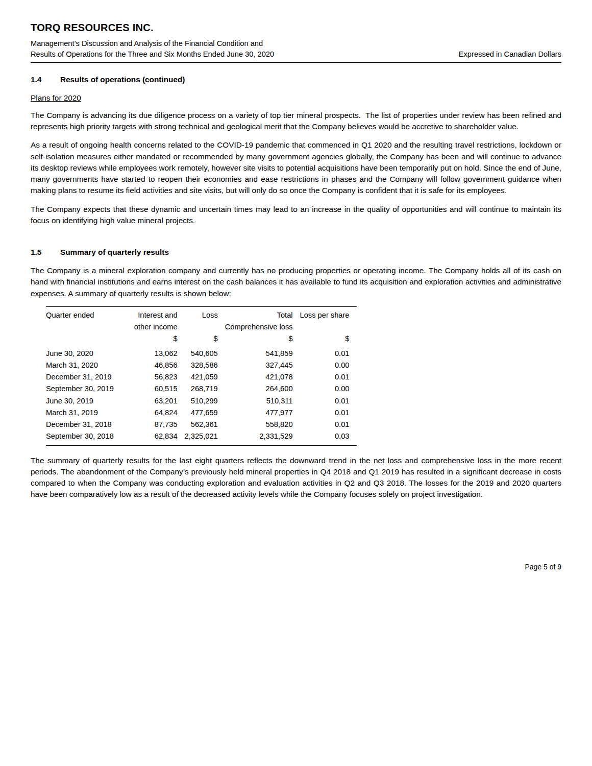TORQ RESOURCES INC.
Management’s Discussion and Analysis of the Financial Condition and
Results of Operations for the Three and Six Months Ended June 30, 2020 Expressed in Canadian Dollars
1.4 Results of operations (continued)
Plans for 2020
The Company is advancing its due diligence process on a variety of top tier mineral prospects. The list of properties under review has been refined and represents high priority targets with strong technical and geological merit that the Company believes would be accretive to shareholder value.
As a result of ongoing health concerns related to the COVID-19 pandemic that commenced in Q1 2020 and the resulting travel restrictions, lockdown or self-isolation measures either mandated or recommended by many government agencies globally, the Company has been and will continue to advance its desktop reviews while employees work remotely, however site visits to potential acquisitions have been temporarily put on hold. Since the end of June, many governments have started to reopen their economies and ease restrictions in phases and the Company will follow government guidance when making plans to resume its field activities and site visits, but will only do so once the Company is confident that it is safe for its employees.
The Company expects that these dynamic and uncertain times may lead to an increase in the quality of opportunities and will continue to maintain its focus on identifying high value mineral projects.
1.5 Summary of quarterly results
The Company is a mineral exploration company and currently has no producing properties or operating income. The Company holds all of its cash on hand with financial institutions and earns interest on the cash balances it has available to fund its acquisition and exploration activities and administrative expenses. A summary of quarterly results is shown below:
| Quarter ended | Interest and | Loss | Total | Loss per share |
| --- | --- | --- | --- | --- |
| | other income | | Comprehensive loss | |
| | $ | $ | $ | $ |
| June 30, 2020 | 13,062 | 540,605 | 541,859 | 0.01 |
| March 31, 2020 | 46,856 | 328,586 | 327,445 | 0.00 |
| December 31, 2019 | 56,823 | 421,059 | 421,078 | 0.01 |
| September 30, 2019 | 60,515 | 268,719 | 264,600 | 0.00 |
| June 30, 2019 | 63,201 | 510,299 | 510,311 | 0.01 |
| March 31, 2019 | 64,824 | 477,659 | 477,977 | 0.01 |
| December 31, 2018 | 87,735 | 562,361 | 558,820 | 0.01 |
| September 30, 2018 | 62,834 | 2,325,021 | 2,331,529 | 0.03 |
The summary of quarterly results for the last eight quarters reflects the downward trend in the net loss and comprehensive loss in the more recent periods. The abandonment of the Company’s previously held mineral properties in Q4 2018 and Q1 2019 has resulted in a significant decrease in costs compared to when the Company was conducting exploration and evaluation activities in Q2 and Q3 2018. The losses for the 2019 and 2020 quarters have been comparatively low as a result of the decreased activity levels while the Company focuses solely on project investigation.
Page 5 of 9